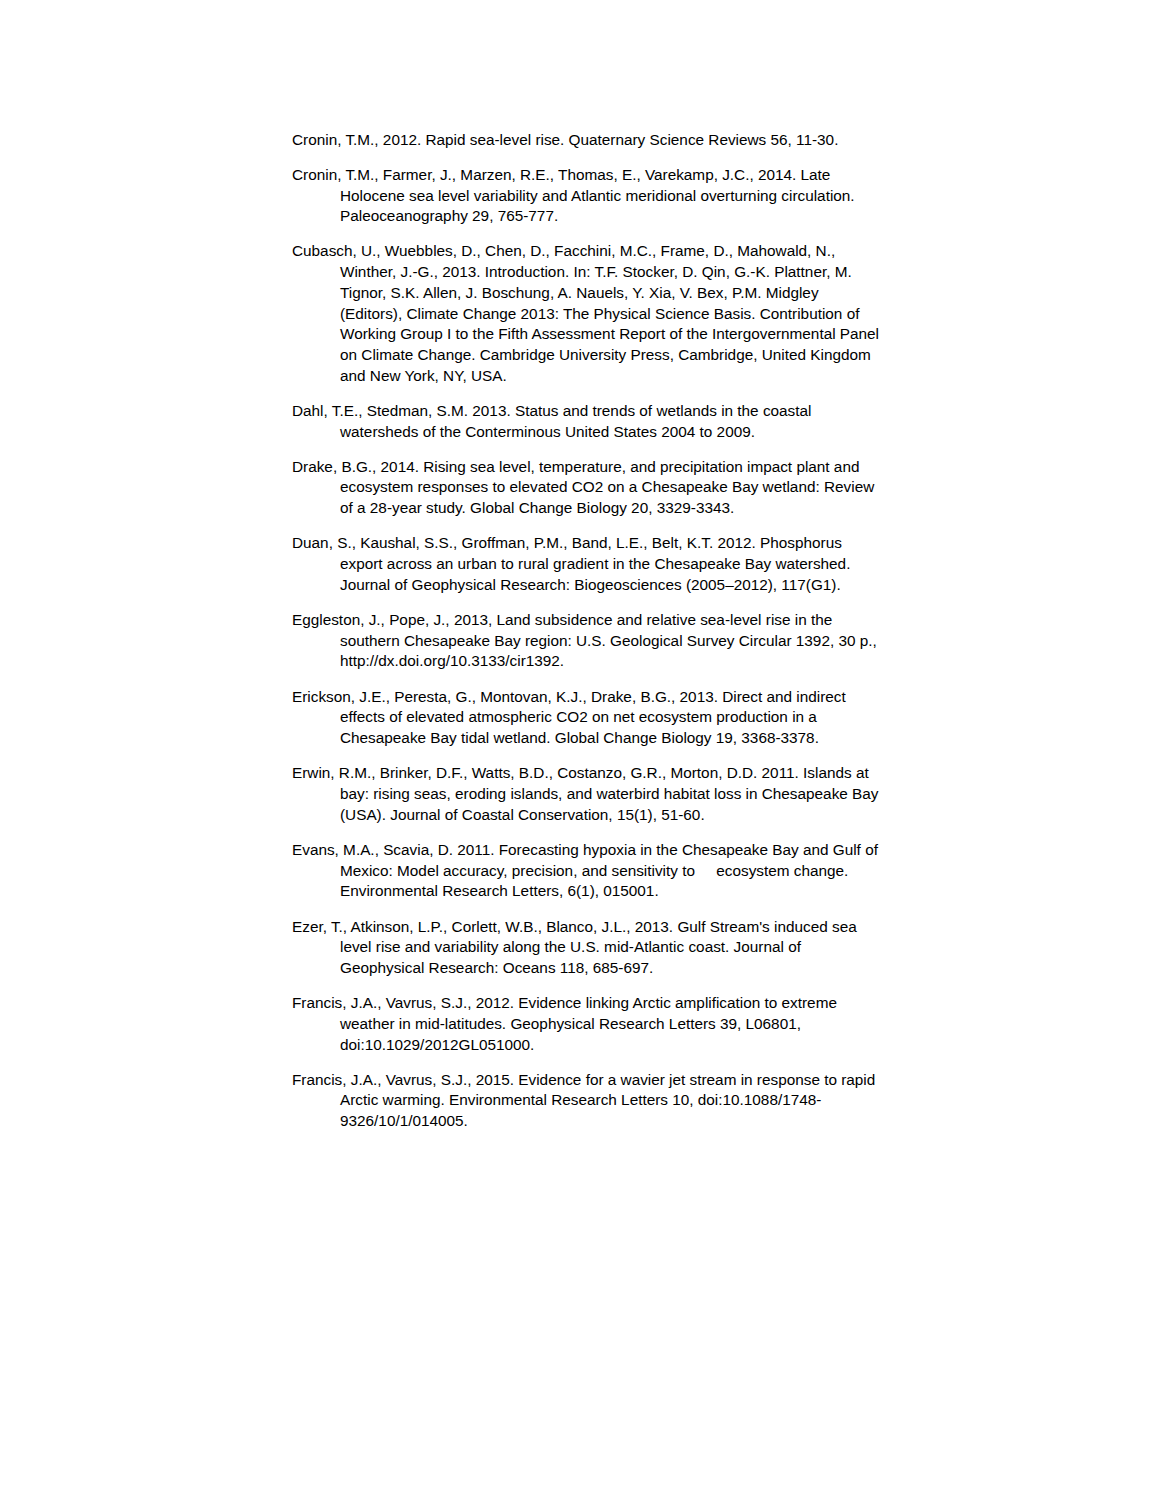Cronin, T.M., 2012. Rapid sea-level rise. Quaternary Science Reviews 56, 11-30.
Cronin, T.M., Farmer, J., Marzen, R.E., Thomas, E., Varekamp, J.C., 2014. Late Holocene sea level variability and Atlantic meridional overturning circulation. Paleoceanography 29, 765-777.
Cubasch, U., Wuebbles, D., Chen, D., Facchini, M.C., Frame, D., Mahowald, N., Winther, J.-G., 2013. Introduction. In: T.F. Stocker, D. Qin, G.-K. Plattner, M. Tignor, S.K. Allen, J. Boschung, A. Nauels, Y. Xia, V. Bex, P.M. Midgley (Editors), Climate Change 2013: The Physical Science Basis. Contribution of Working Group I to the Fifth Assessment Report of the Intergovernmental Panel on Climate Change. Cambridge University Press, Cambridge, United Kingdom and New York, NY, USA.
Dahl, T.E., Stedman, S.M. 2013. Status and trends of wetlands in the coastal watersheds of the Conterminous United States 2004 to 2009.
Drake, B.G., 2014. Rising sea level, temperature, and precipitation impact plant and ecosystem responses to elevated CO2 on a Chesapeake Bay wetland: Review of a 28-year study. Global Change Biology 20, 3329-3343.
Duan, S., Kaushal, S.S., Groffman, P.M., Band, L.E., Belt, K.T. 2012. Phosphorus export across an urban to rural gradient in the Chesapeake Bay watershed. Journal of Geophysical Research: Biogeosciences (2005–2012), 117(G1).
Eggleston, J., Pope, J., 2013, Land subsidence and relative sea-level rise in the southern Chesapeake Bay region: U.S. Geological Survey Circular 1392, 30 p., http://dx.doi.org/10.3133/cir1392.
Erickson, J.E., Peresta, G., Montovan, K.J., Drake, B.G., 2013. Direct and indirect effects of elevated atmospheric CO2 on net ecosystem production in a Chesapeake Bay tidal wetland. Global Change Biology 19, 3368-3378.
Erwin, R.M., Brinker, D.F., Watts, B.D., Costanzo, G.R., Morton, D.D. 2011. Islands at bay: rising seas, eroding islands, and waterbird habitat loss in Chesapeake Bay (USA). Journal of Coastal Conservation, 15(1), 51-60.
Evans, M.A., Scavia, D. 2011. Forecasting hypoxia in the Chesapeake Bay and Gulf of Mexico: Model accuracy, precision, and sensitivity to ecosystem change. Environmental Research Letters, 6(1), 015001.
Ezer, T., Atkinson, L.P., Corlett, W.B., Blanco, J.L., 2013. Gulf Stream's induced sea level rise and variability along the U.S. mid-Atlantic coast. Journal of Geophysical Research: Oceans 118, 685-697.
Francis, J.A., Vavrus, S.J., 2012. Evidence linking Arctic amplification to extreme weather in mid-latitudes. Geophysical Research Letters 39, L06801, doi:10.1029/2012GL051000.
Francis, J.A., Vavrus, S.J., 2015. Evidence for a wavier jet stream in response to rapid Arctic warming. Environmental Research Letters 10, doi:10.1088/1748-9326/10/1/014005.